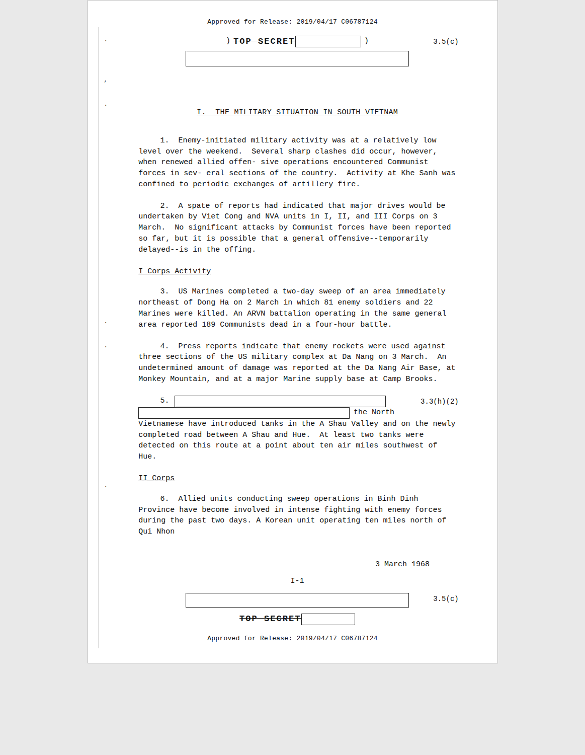Approved for Release: 2019/04/17 C06787124
. , . . . .
) TOP SECRET ) 3.5(c)
I. THE MILITARY SITUATION IN SOUTH VIETNAM
1. Enemy-initiated military activity was at a relatively low level over the weekend. Several sharp clashes did occur, however, when renewed allied offen- sive operations encountered Communist forces in sev- eral sections of the country. Activity at Khe Sanh was confined to periodic exchanges of artillery fire.
2. A spate of reports had indicated that major drives would be undertaken by Viet Cong and NVA units in I, II, and III Corps on 3 March. No significant attacks by Communist forces have been reported so far, but it is possible that a general offensive--temporarily delayed--is in the offing.
I Corps Activity
3. US Marines completed a two-day sweep of an area immediately northeast of Dong Ha on 2 March in which 81 enemy soldiers and 22 Marines were killed. An ARVN battalion operating in the same general area reported 189 Communists dead in a four-hour battle.
4. Press reports indicate that enemy rockets were used against three sections of the US military complex at Da Nang on 3 March. An undetermined amount of damage was reported at the Da Nang Air Base, at Monkey Mountain, and at a major Marine supply base at Camp Brooks.
3.3(h)(2)
5.
the North
Vietnamese have introduced tanks in the A Shau Valley and on the newly completed road between A Shau and Hue. At least two tanks were detected on this route at a point about ten air miles southwest of Hue.
II Corps
6. Allied units conducting sweep operations in Binh Dinh Province have become involved in intense fighting with enemy forces during the past two days. A Korean unit operating ten miles north of Qui Nhon
3 March 1968
I-1
3.5(c)
TOP SECRET
Approved for Release: 2019/04/17 C06787124